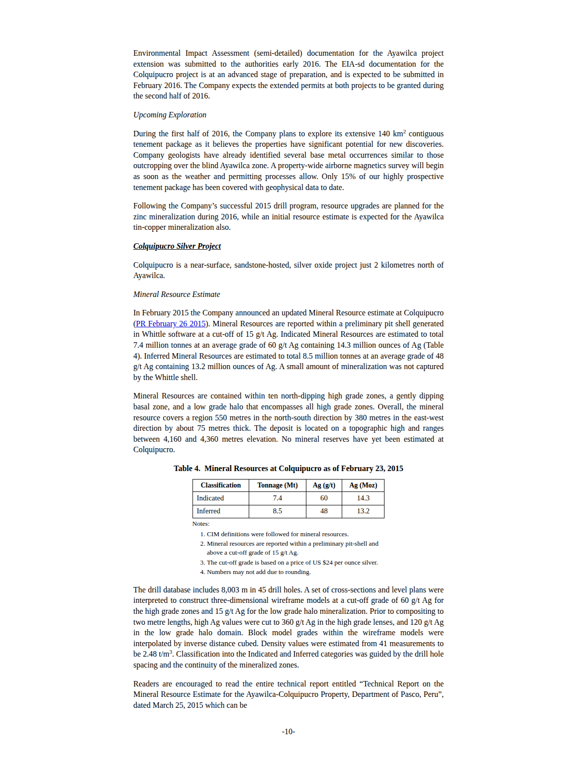Environmental Impact Assessment (semi-detailed) documentation for the Ayawilca project extension was submitted to the authorities early 2016. The EIA-sd documentation for the Colquipucro project is at an advanced stage of preparation, and is expected to be submitted in February 2016. The Company expects the extended permits at both projects to be granted during the second half of 2016.
Upcoming Exploration
During the first half of 2016, the Company plans to explore its extensive 140 km2 contiguous tenement package as it believes the properties have significant potential for new discoveries. Company geologists have already identified several base metal occurrences similar to those outcropping over the blind Ayawilca zone. A property-wide airborne magnetics survey will begin as soon as the weather and permitting processes allow. Only 15% of our highly prospective tenement package has been covered with geophysical data to date.
Following the Company’s successful 2015 drill program, resource upgrades are planned for the zinc mineralization during 2016, while an initial resource estimate is expected for the Ayawilca tin-copper mineralization also.
Colquipucro Silver Project
Colquipucro is a near-surface, sandstone-hosted, silver oxide project just 2 kilometres north of Ayawilca.
Mineral Resource Estimate
In February 2015 the Company announced an updated Mineral Resource estimate at Colquipucro (PR February 26 2015). Mineral Resources are reported within a preliminary pit shell generated in Whittle software at a cut-off of 15 g/t Ag. Indicated Mineral Resources are estimated to total 7.4 million tonnes at an average grade of 60 g/t Ag containing 14.3 million ounces of Ag (Table 4). Inferred Mineral Resources are estimated to total 8.5 million tonnes at an average grade of 48 g/t Ag containing 13.2 million ounces of Ag. A small amount of mineralization was not captured by the Whittle shell.
Mineral Resources are contained within ten north-dipping high grade zones, a gently dipping basal zone, and a low grade halo that encompasses all high grade zones. Overall, the mineral resource covers a region 550 metres in the north-south direction by 380 metres in the east-west direction by about 75 metres thick. The deposit is located on a topographic high and ranges between 4,160 and 4,360 metres elevation. No mineral reserves have yet been estimated at Colquipucro.
Table 4. Mineral Resources at Colquipucro as of February 23, 2015
| Classification | Tonnage (Mt) | Ag (g/t) | Ag (Moz) |
| --- | --- | --- | --- |
| Indicated | 7.4 | 60 | 14.3 |
| Inferred | 8.5 | 48 | 13.2 |
Notes:
CIM definitions were followed for mineral resources.
Mineral resources are reported within a preliminary pit-shell and above a cut-off grade of 15 g/t Ag.
The cut-off grade is based on a price of US $24 per ounce silver.
Numbers may not add due to rounding.
The drill database includes 8,003 m in 45 drill holes. A set of cross-sections and level plans were interpreted to construct three-dimensional wireframe models at a cut-off grade of 60 g/t Ag for the high grade zones and 15 g/t Ag for the low grade halo mineralization. Prior to compositing to two metre lengths, high Ag values were cut to 360 g/t Ag in the high grade lenses, and 120 g/t Ag in the low grade halo domain. Block model grades within the wireframe models were interpolated by inverse distance cubed. Density values were estimated from 41 measurements to be 2.48 t/m3. Classification into the Indicated and Inferred categories was guided by the drill hole spacing and the continuity of the mineralized zones.
Readers are encouraged to read the entire technical report entitled “Technical Report on the Mineral Resource Estimate for the Ayawilca-Colquipucro Property, Department of Pasco, Peru”, dated March 25, 2015 which can be
-10-